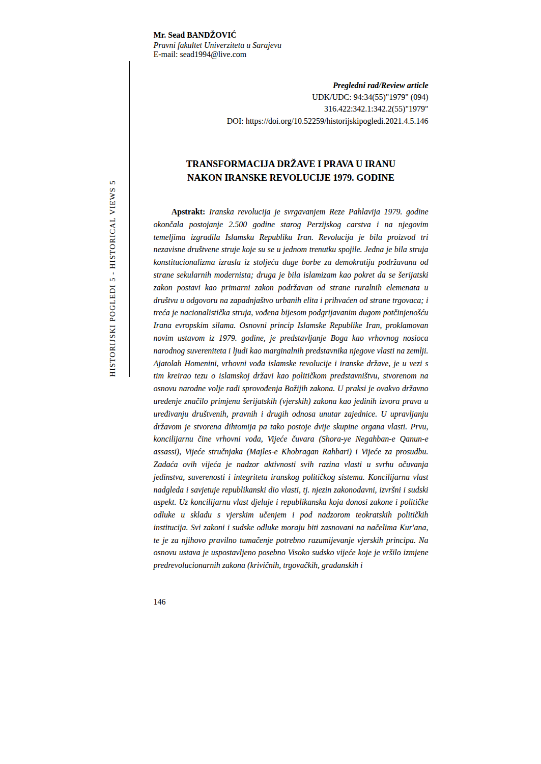HISTORIJSKI POGLEDI 5 - HISTORICAL VIEWS 5
Mr. Sead BANDŽOVIĆ
Pravni fakultet Univerziteta u Sarajevu
E-mail: sead1994@live.com
Pregledni rad/Review article
UDK/UDC: 94:34(55)"1979" (094)
316.422:342.1:342.2(55)"1979"
DOI: https://doi.org/10.52259/historijskipogledi.2021.4.5.146
Transformacija države i prava u Iranu
nakon Iranske revolucije 1979. godine
Apstrakt: Iranska revolucija je svrgavanjem Reze Pahlavija 1979. godine okončala postojanje 2.500 godine starog Perzijskog carstva i na njegovim temeljima izgradila Islamsku Republiku Iran. Revolucija je bila proizvod tri nezavisne društvene struje koje su se u jednom trenutku spojile. Jedna je bila struja konstitucionalizma izrasla iz stoljeća duge borbe za demokratiju podržavana od strane sekularnih modernista; druga je bila islamizam kao pokret da se šerijatski zakon postavi kao primarni zakon podržavan od strane ruralnih elemenata u društvu u odgovoru na zapadnjaštvo urbanih elita i prihvaćen od strane trgovaca; i treća je nacionalistička struja, vođena bijesom podgrijavanim dugom potčinjenošću Irana evropskim silama. Osnovni princip Islamske Republike Iran, proklamovan novim ustavom iz 1979. godine, je predstavljanje Boga kao vrhovnog nosioca narodnog suvereniteta i ljudi kao marginalnih predstavnika njegove vlasti na zemlji. Ajatolah Homenini, vrhovni vođa islamske revolucije i iranske države, je u vezi s tim kreirao tezu o islamskoj državi kao političkom predstavništvu, stvorenom na osnovu narodne volje radi sprovođenja Božijih zakona. U praksi je ovakvo državno uređenje značilo primjenu šerijatskih (vjerskih) zakona kao jedinih izvora prava u uređivanju društvenih, pravnih i drugih odnosa unutar zajednice. U upravljanju državom je stvorena dihtomija pa tako postoje dvije skupine organa vlasti. Prvu, koncilijarnu čine vrhovni vođa, Vijeće čuvara (Shora-ye Negahban-e Qanun-e assassi), Vijeće stručnjaka (Majles-e Khobragan Rahbari) i Vijeće za prosudbu. Zadaća ovih vijeća je nadzor aktivnosti svih razina vlasti u svrhu očuvanja jedinstva, suverenosti i integriteta iranskog političkog sistema. Koncilijarna vlast nadgleda i savjetuje republikanski dio vlasti, tj. njezin zakonodavni, izvršni i sudski aspekt. Uz koncilijarnu vlast djeluje i republikanska koja donosi zakone i političke odluke u skladu s vjerskim učenjem i pod nadzorom teokratskih političkih institucija. Svi zakoni i sudske odluke moraju biti zasnovani na načelima Kur'ana, te je za njihovo pravilno tumačenje potrebno razumijevanje vjerskih principa. Na osnovu ustava je uspostavljeno posebno Visoko sudsko vijeće koje je vršilo izmjene predrevolucionarnih zakona (krivičnih, trgovačkih, građanskih i
146